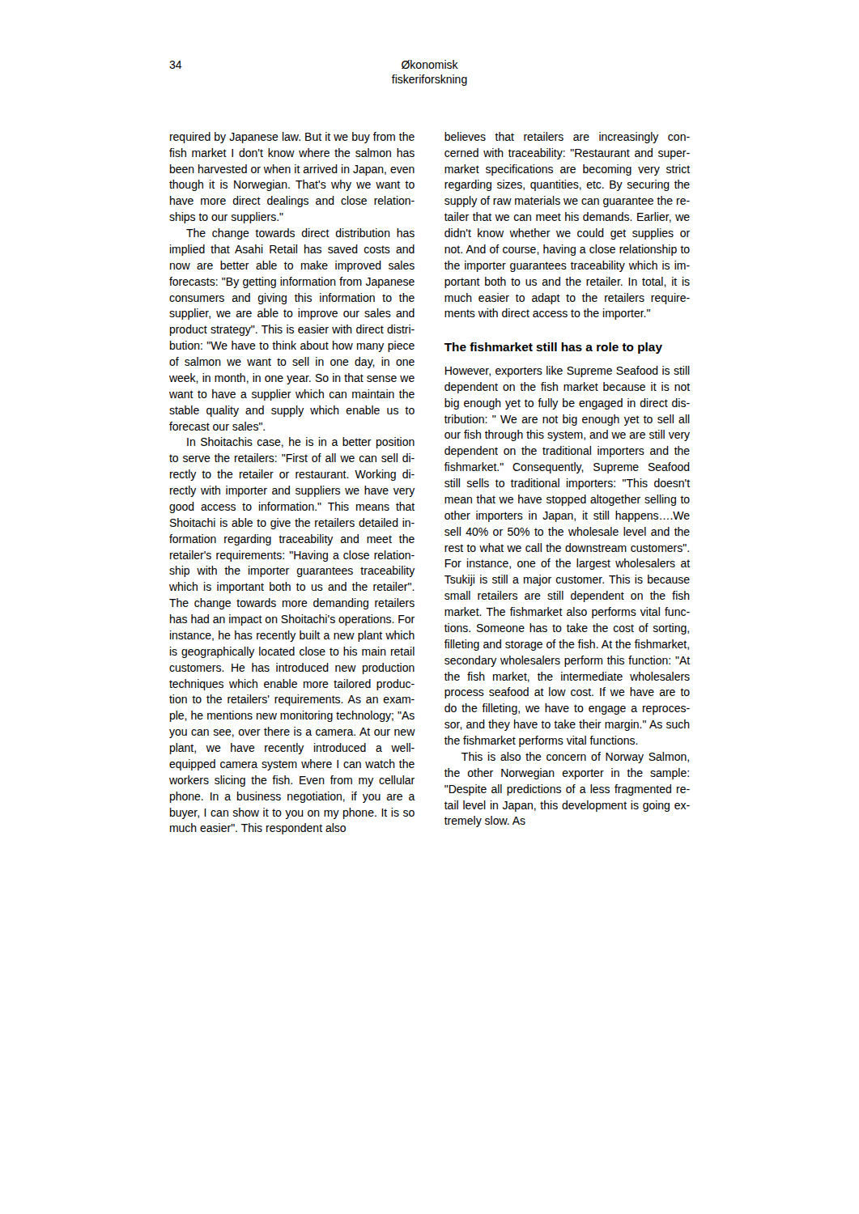34
Økonomisk
fiskeriforskning
required by Japanese law. But it we buy from the fish market I don't know where the salmon has been harvested or when it arrived in Japan, even though it is Norwegian. That's why we want to have more direct dealings and close relationships to our suppliers."
The change towards direct distribution has implied that Asahi Retail has saved costs and now are better able to make improved sales forecasts: "By getting information from Japanese consumers and giving this information to the supplier, we are able to improve our sales and product strategy". This is easier with direct distribution: "We have to think about how many piece of salmon we want to sell in one day, in one week, in month, in one year. So in that sense we want to have a supplier which can maintain the stable quality and supply which enable us to forecast our sales".
In Shoitachis case, he is in a better position to serve the retailers: "First of all we can sell directly to the retailer or restaurant. Working directly with importer and suppliers we have very good access to information." This means that Shoitachi is able to give the retailers detailed information regarding traceability and meet the retailer's requirements: "Having a close relationship with the importer guarantees traceability which is important both to us and the retailer". The change towards more demanding retailers has had an impact on Shoitachi's operations. For instance, he has recently built a new plant which is geographically located close to his main retail customers. He has introduced new production techniques which enable more tailored production to the retailers' requirements. As an example, he mentions new monitoring technology; "As you can see, over there is a camera. At our new plant, we have recently introduced a well-equipped camera system where I can watch the workers slicing the fish. Even from my cellular phone. In a business negotiation, if you are a buyer, I can show it to you on my phone. It is so much easier". This respondent also
believes that retailers are increasingly concerned with traceability: "Restaurant and supermarket specifications are becoming very strict regarding sizes, quantities, etc. By securing the supply of raw materials we can guarantee the retailer that we can meet his demands. Earlier, we didn't know whether we could get supplies or not. And of course, having a close relationship to the importer guarantees traceability which is important both to us and the retailer. In total, it is much easier to adapt to the retailers requirements with direct access to the importer."
The fishmarket still has a role to play
However, exporters like Supreme Seafood is still dependent on the fish market because it is not big enough yet to fully be engaged in direct distribution: " We are not big enough yet to sell all our fish through this system, and we are still very dependent on the traditional importers and the fishmarket." Consequently, Supreme Seafood still sells to traditional importers: "This doesn't mean that we have stopped altogether selling to other importers in Japan, it still happens….We sell 40% or 50% to the wholesale level and the rest to what we call the downstream customers". For instance, one of the largest wholesalers at Tsukiji is still a major customer. This is because small retailers are still dependent on the fish market. The fishmarket also performs vital functions. Someone has to take the cost of sorting, filleting and storage of the fish. At the fishmarket, secondary wholesalers perform this function: "At the fish market, the intermediate wholesalers process seafood at low cost. If we have are to do the filleting, we have to engage a reprocessor, and they have to take their margin." As such the fishmarket performs vital functions.
This is also the concern of Norway Salmon, the other Norwegian exporter in the sample: "Despite all predictions of a less fragmented retail level in Japan, this development is going extremely slow. As